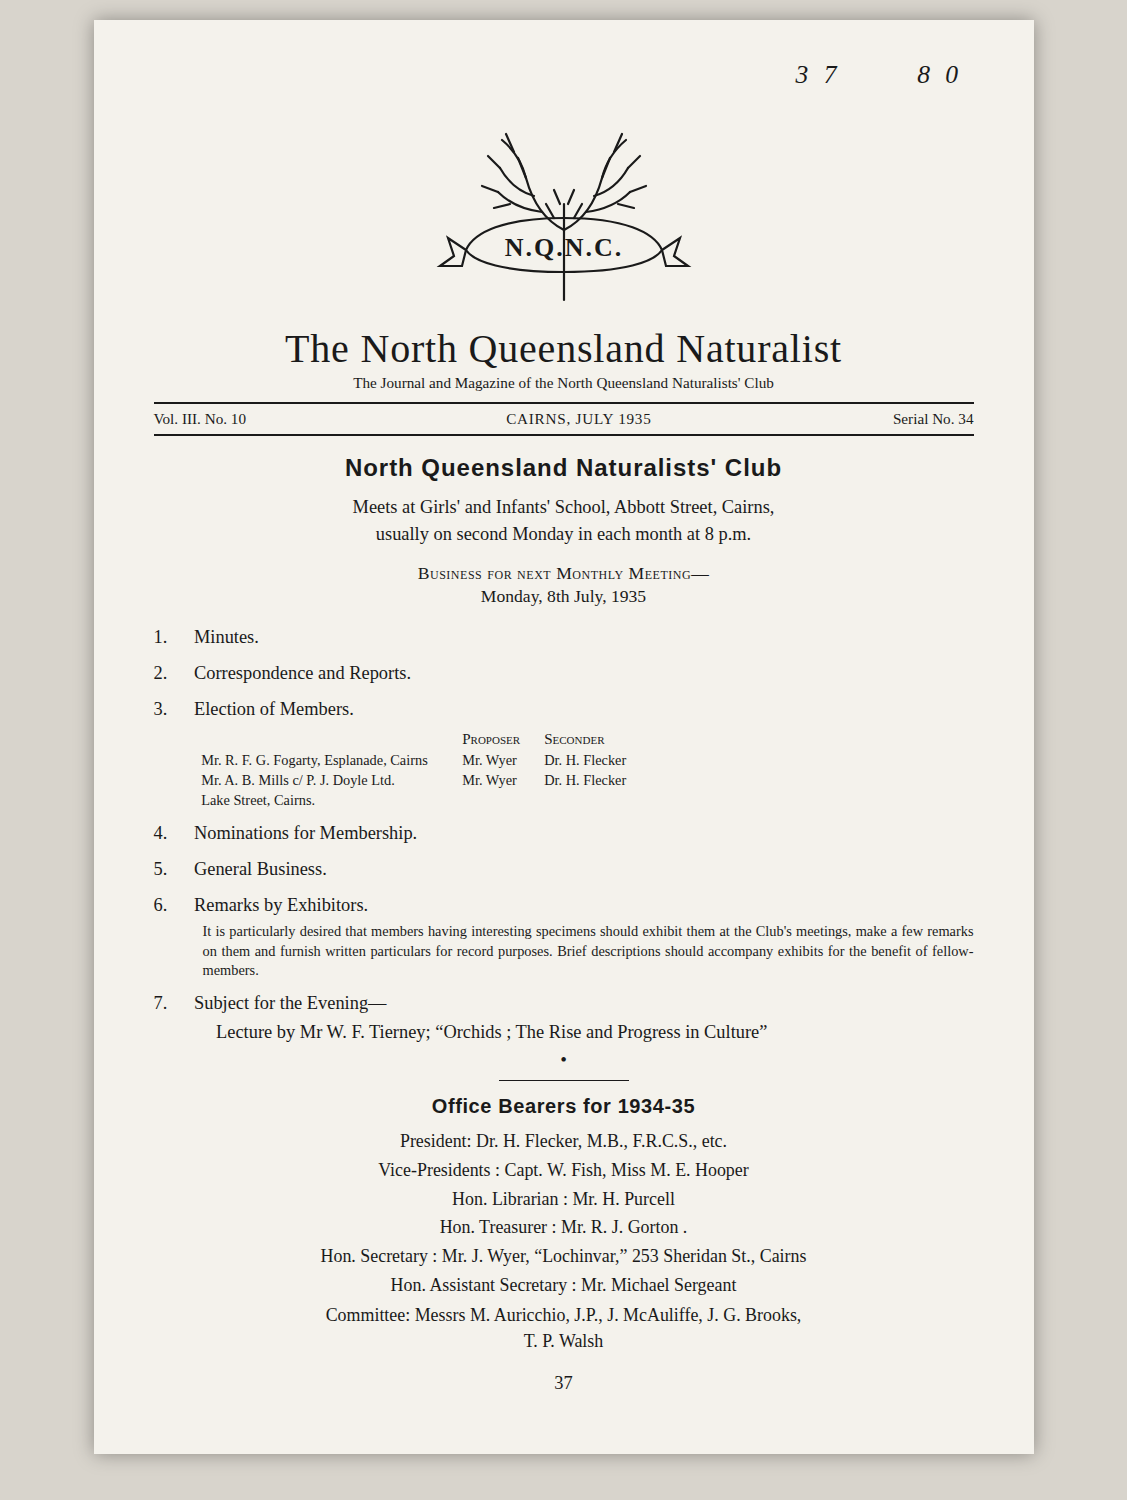37 80
N.Q.N.C.
The North Queensland Naturalist
The Journal and Magazine of the North Queensland Naturalists' Club
| Vol. III. No. 10 | CAIRNS, JULY 1935 | Serial No. 34 |
North Queensland Naturalists' Club
Meets at Girls' and Infants' School, Abbott Street, Cairns,
usually on second Monday in each month at 8 p.m.
Business for next Monthly Meeting—
Monday, 8th July, 1935
Minutes.
Correspondence and Reports.
Election of Members.
| | Proposer | Seconder |
| --- | --- | --- |
| Mr. R. F. G. Fogarty, Esplanade, Cairns | Mr. Wyer | Dr. H. Flecker |
| Mr. A. B. Mills c/ P. J. Doyle Ltd. Lake Street, Cairns. | Mr. Wyer | Dr. H. Flecker |
Nominations for Membership.
General Business.
Remarks by Exhibitors.
It is particularly desired that members having interesting specimens should exhibit them at the Club's meetings, make a few remarks on them and furnish written particulars for record purposes. Brief descriptions should accompany exhibits for the benefit of fellow-members.
Subject for the Evening—
Lecture by Mr W. F. Tierney; “Orchids ; The Rise and Progress in Culture”
•
Office Bearers for 1934-35
President: Dr. H. Flecker, M.B., F.R.C.S., etc.
Vice-Presidents : Capt. W. Fish, Miss M. E. Hooper
Hon. Librarian : Mr. H. Purcell
Hon. Treasurer : Mr. R. J. Gorton .
Hon. Secretary : Mr. J. Wyer, “Lochinvar,” 253 Sheridan St., Cairns
Hon. Assistant Secretary : Mr. Michael Sergeant
Committee: Messrs M. Auricchio, J.P., J. McAuliffe, J. G. Brooks,
T. P. Walsh
37